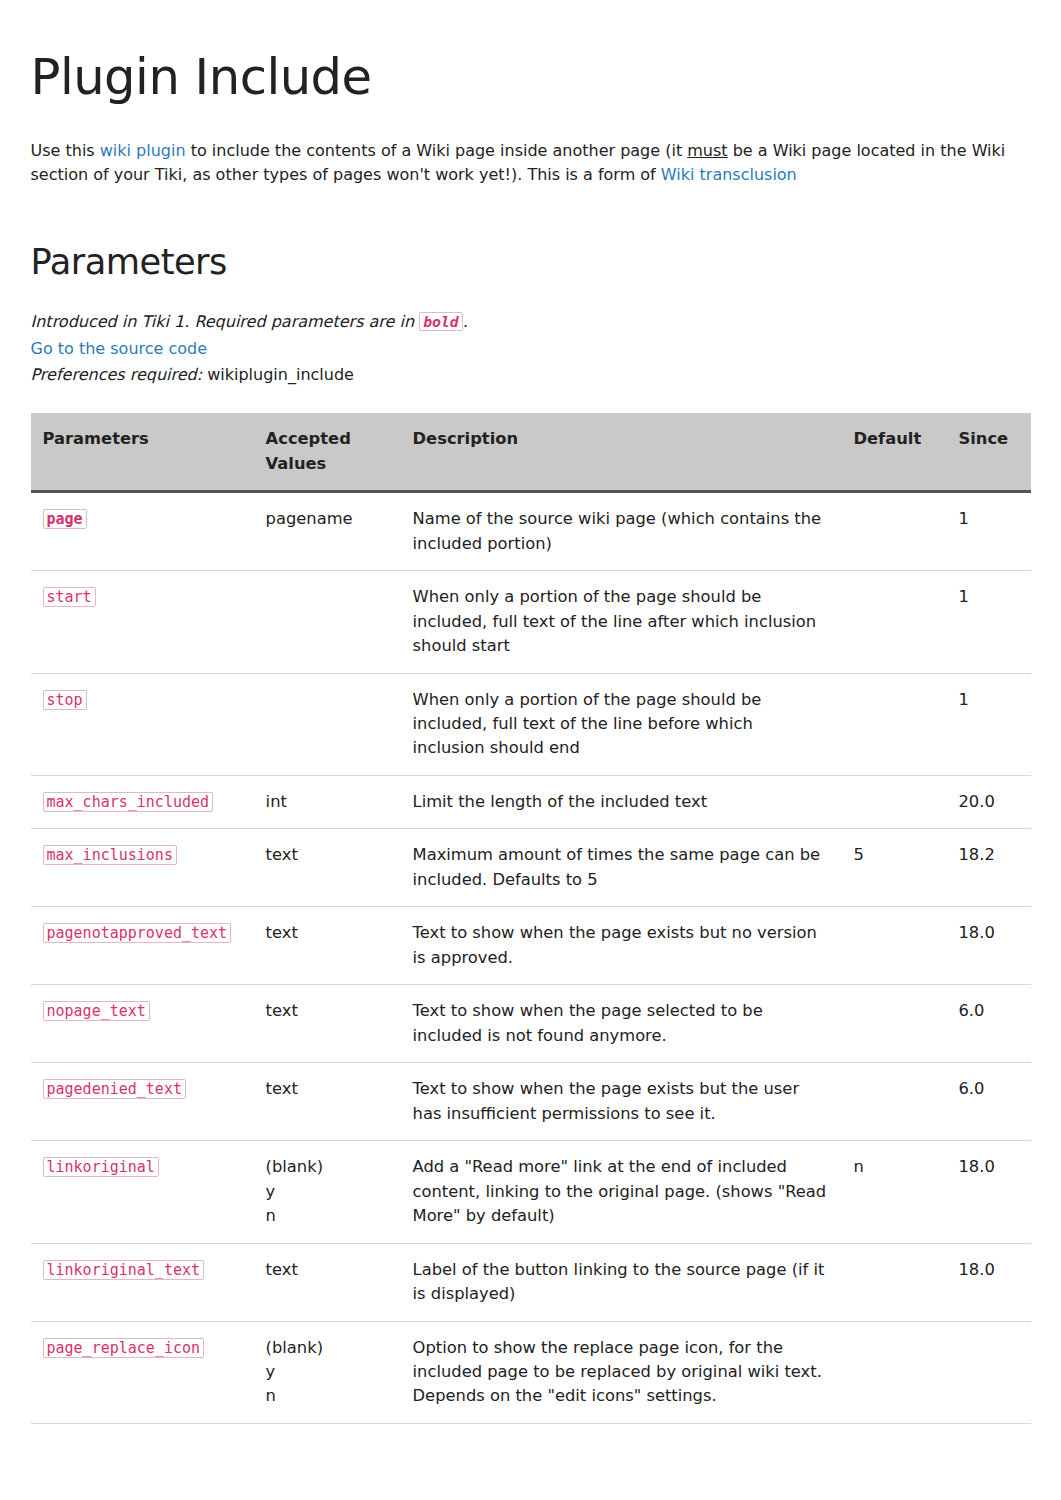Plugin Include
Use this wiki plugin to include the contents of a Wiki page inside another page (it must be a Wiki page located in the Wiki section of your Tiki, as other types of pages won't work yet!). This is a form of Wiki transclusion
Parameters
Introduced in Tiki 1. Required parameters are in bold.
Go to the source code
Preferences required: wikiplugin_include
| Parameters | Accepted Values | Description | Default | Since |
| --- | --- | --- | --- | --- |
| page | pagename | Name of the source wiki page (which contains the included portion) | | 1 |
| start | | When only a portion of the page should be included, full text of the line after which inclusion should start | | 1 |
| stop | | When only a portion of the page should be included, full text of the line before which inclusion should end | | 1 |
| max_chars_included | int | Limit the length of the included text | | 20.0 |
| max_inclusions | text | Maximum amount of times the same page can be included. Defaults to 5 | 5 | 18.2 |
| pagenotapproved_text | text | Text to show when the page exists but no version is approved. | | 18.0 |
| nopage_text | text | Text to show when the page selected to be included is not found anymore. | | 6.0 |
| pagedenied_text | text | Text to show when the page exists but the user has insufficient permissions to see it. | | 6.0 |
| linkoriginal | (blank) y n | Add a "Read more" link at the end of included content, linking to the original page. (shows "Read More" by default) | n | 18.0 |
| linkoriginal_text | text | Label of the button linking to the source page (if it is displayed) | | 18.0 |
| page_replace_icon | (blank) y n | Option to show the replace page icon, for the included page to be replaced by original wiki text. Depends on the "edit icons" settings. | | |